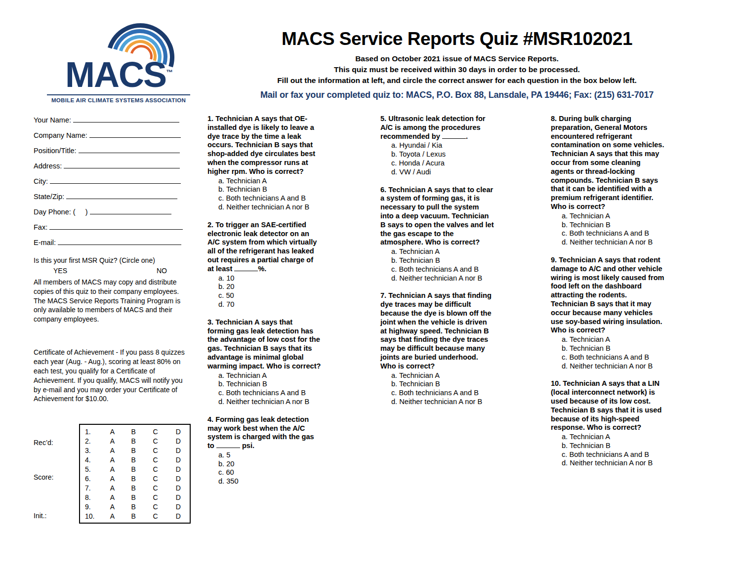MACS™
MOBILE AIR CLIMATE SYSTEMS ASSOCIATION
MACS Service Reports Quiz #MSR102021
Based on October 2021 issue of MACS Service Reports.
This quiz must be received within 30 days in order to be processed.
Fill out the information at left, and circle the correct answer for each question in the box below left.
Mail or fax your completed quiz to: MACS, P.O. Box 88, Lansdale, PA 19446; Fax: (215) 631-7017
Your Name:
Company Name:
Position/Title:
Address:
City:
State/Zip:
Day Phone: ( )
Fax:
E-mail:
Is this your first MSR Quiz? (Circle one)
YES NO
All members of MACS may copy and distribute copies of this quiz to their company employees. The MACS Service Reports Training Program is only available to members of MACS and their company employees.
Certificate of Achievement - If you pass 8 quizzes each year (Aug. - Aug.), scoring at least 80% on each test, you qualify for a Certificate of Achievement. If you qualify, MACS will notify you by e-mail and you may order your Certificate of Achievement for $10.00.
Rec’d:
Score:
Init.:
| 1. | A | B | C | D |
| 2. | A | B | C | D |
| 3. | A | B | C | D |
| 4. | A | B | C | D |
| 5. | A | B | C | D |
| 6. | A | B | C | D |
| 7. | A | B | C | D |
| 8. | A | B | C | D |
| 9. | A | B | C | D |
| 10. | A | B | C | D |
1. Technician A says that OE-installed dye is likely to leave a dye trace by the time a leak occurs. Technician B says that shop-added dye circulates best when the compressor runs at higher rpm. Who is correct?
a. Technician A
b. Technician B
c. Both technicians A and B
d. Neither technician A nor B
2. To trigger an SAE-certified electronic leak detector on an A/C system from which virtually all of the refrigerant has leaked out requires a partial charge of at least %.
a. 10
b. 20
c. 50
d. 70
3. Technician A says that forming gas leak detection has the advantage of low cost for the gas. Technician B says that its advantage is minimal global warming impact. Who is correct?
a. Technician A
b. Technician B
c. Both technicians A and B
d. Neither technician A nor B
4. Forming gas leak detection may work best when the A/C system is charged with the gas to psi.
a. 5
b. 20
c. 60
d. 350
5. Ultrasonic leak detection for A/C is among the procedures recommended by .
a. Hyundai / Kia
b. Toyota / Lexus
c. Honda / Acura
d. VW / Audi
6. Technician A says that to clear a system of forming gas, it is necessary to pull the system into a deep vacuum. Technician B says to open the valves and let the gas escape to the atmosphere. Who is correct?
a. Technician A
b. Technician B
c. Both technicians A and B
d. Neither technician A nor B
7. Technician A says that finding dye traces may be difficult because the dye is blown off the joint when the vehicle is driven at highway speed. Technician B says that finding the dye traces may be difficult because many joints are buried underhood. Who is correct?
a. Technician A
b. Technician B
c. Both technicians A and B
d. Neither technician A nor B
8. During bulk charging preparation, General Motors encountered refrigerant contamination on some vehicles. Technician A says that this may occur from some cleaning agents or thread-locking compounds. Technician B says that it can be identified with a premium refrigerant identifier. Who is correct?
a. Technician A
b. Technician B
c. Both technicians A and B
d. Neither technician A nor B
9. Technician A says that rodent damage to A/C and other vehicle wiring is most likely caused from food left on the dashboard attracting the rodents. Technician B says that it may occur because many vehicles use soy-based wiring insulation. Who is correct?
a. Technician A
b. Technician B
c. Both technicians A and B
d. Neither technician A nor B
10. Technician A says that a LIN (local interconnect network) is used because of its low cost. Technician B says that it is used because of its high-speed response. Who is correct?
a. Technician A
b. Technician B
c. Both technicians A and B
d. Neither technician A nor B